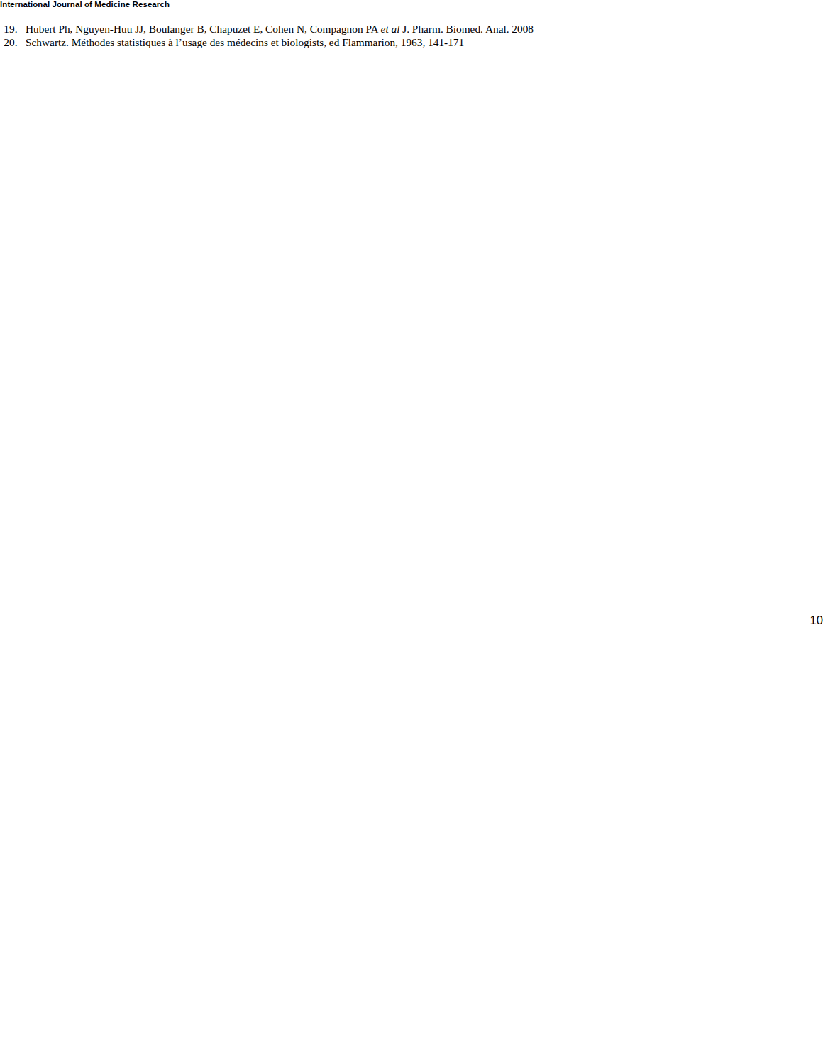International Journal of Medicine Research
Hubert Ph, Nguyen-Huu JJ, Boulanger B, Chapuzet E, Cohen N, Compagnon PA et al J. Pharm. Biomed. Anal. 2008
Schwartz. Méthodes statistiques à l’usage des médecins et biologists, ed Flammarion, 1963, 141-171
10